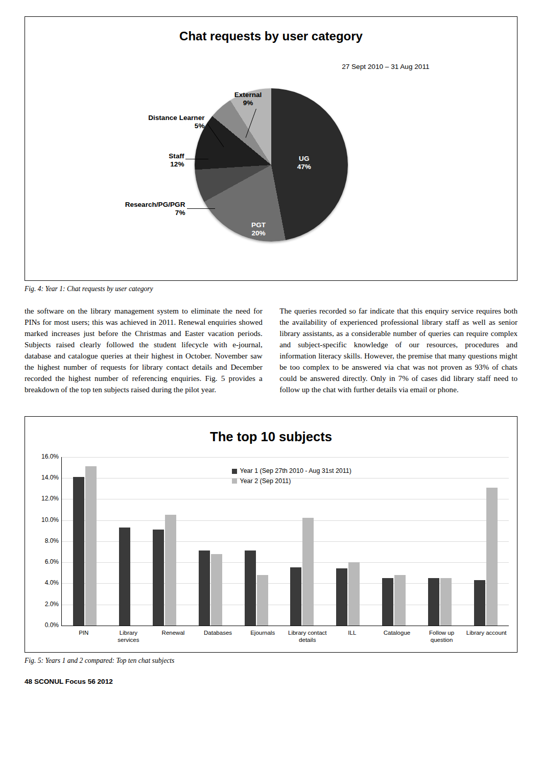Chat requests by user category
27 Sept 2010 – 31 Aug 2011
UG47%
PGT20%
Research/PG/PGR7%
Staff12%
Distance Learner5%
External9%
Fig. 4: Year 1: Chat requests by user category
the software on the library management system to eliminate the need for PINs for most users; this was achieved in 2011. Renewal enquiries showed marked increases just before the Christmas and Easter vacation periods. Subjects raised clearly followed the student lifecycle with e-journal, database and catalogue queries at their highest in October. November saw the highest number of requests for library contact details and December recorded the highest number of referencing enquiries. Fig. 5 provides a breakdown of the top ten subjects raised during the pilot year.
The queries recorded so far indicate that this enquiry service requires both the availability of experienced professional library staff as well as senior library assistants, as a considerable number of queries can require complex and subject-specific knowledge of our resources, procedures and information literacy skills. However, the premise that many questions might be too complex to be answered via chat was not proven as 93% of chats could be answered directly. Only in 7% of cases did library staff need to follow up the chat with further details via email or phone.
The top 10 subjects
16.0%
14.0%
12.0%
10.0%
8.0%
6.0%
4.0%
2.0%
0.0%
Year 1 (Sep 27th 2010 - Aug 31st 2011)
Year 2 (Sep 2011)
PIN
Library services
Renewal
Databases
Ejournals
Library contact details
ILL
Catalogue
Follow up question
Library account
Fig. 5: Years 1 and 2 compared: Top ten chat subjects
48 SCONUL Focus 56 2012